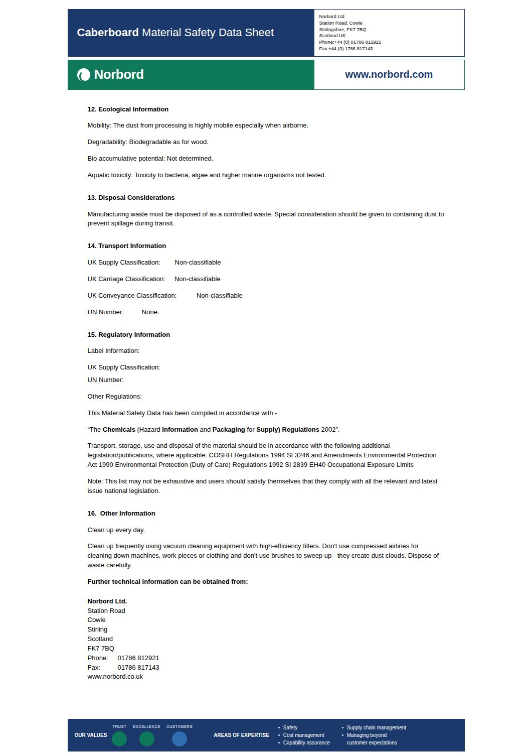Caberboard Material Safety Data Sheet
Norbord Ltd
Station Road, Cowie
Stirlingshire, FK7 7BQ
Scotland UK
Phone:+44 (0) 01786 812921
Fax:+44 (0) 1786 817143
Norbord
www.norbord.com
12. Ecological Information
Mobility: The dust from processing is highly mobile especially when airborne.
Degradability: Biodegradable as for wood.
Bio accumulative potential: Not determined.
Aquatic toxicity: Toxicity to bacteria, algae and higher marine organisms not tested.
13. Disposal Considerations
Manufacturing waste must be disposed of as a controlled waste. Special consideration should be given to containing dust to prevent spillage during transit.
14. Transport Information
UK Supply Classification: Non-classifiable
UK Carriage Classification: Non-classifiable
UK Conveyance Classification: Non-classifiable
UN Number: None.
15. Regulatory Information
Label Information:
UK Supply Classification:
UN Number:
Other Regulations:
This Material Safety Data has been compiled in accordance with:-
“The Chemicals (Hazard Information and Packaging for Supply) Regulations 2002”.
Transport, storage, use and disposal of the material should be in accordance with the following additional legislation/publications, where applicable: COSHH Regulations 1994 SI 3246 and Amendments Environmental Protection Act 1990 Environmental Protection (Duty of Care) Regulations 1992 SI 2839 EH40 Occupational Exposure Limits
Note: This list may not be exhaustive and users should satisfy themselves that they comply with all the relevant and latest issue national legislation.
16. Other Information
Clean up every day.
Clean up frequently using vacuum cleaning equipment with high-efficiency filters. Don't use compressed airlines for cleaning down machines, work pieces or clothing and don't use brushes to sweep up - they create dust clouds. Dispose of waste carefully.
Further technical information can be obtained from:
Norbord Ltd.
Station Road
Cowie
Stirling
Scotland
FK7 7BQ
Phone: 01786 812921
Fax: 01786 817143
www.norbord.co.uk
OUR VALUES
TRUST
EXCELLENCE
CUSTOMERS
AREAS OF EXPERTISE
Safety
Cost management
Capability assurance
Supply chain management
Managing beyond
customer expectations